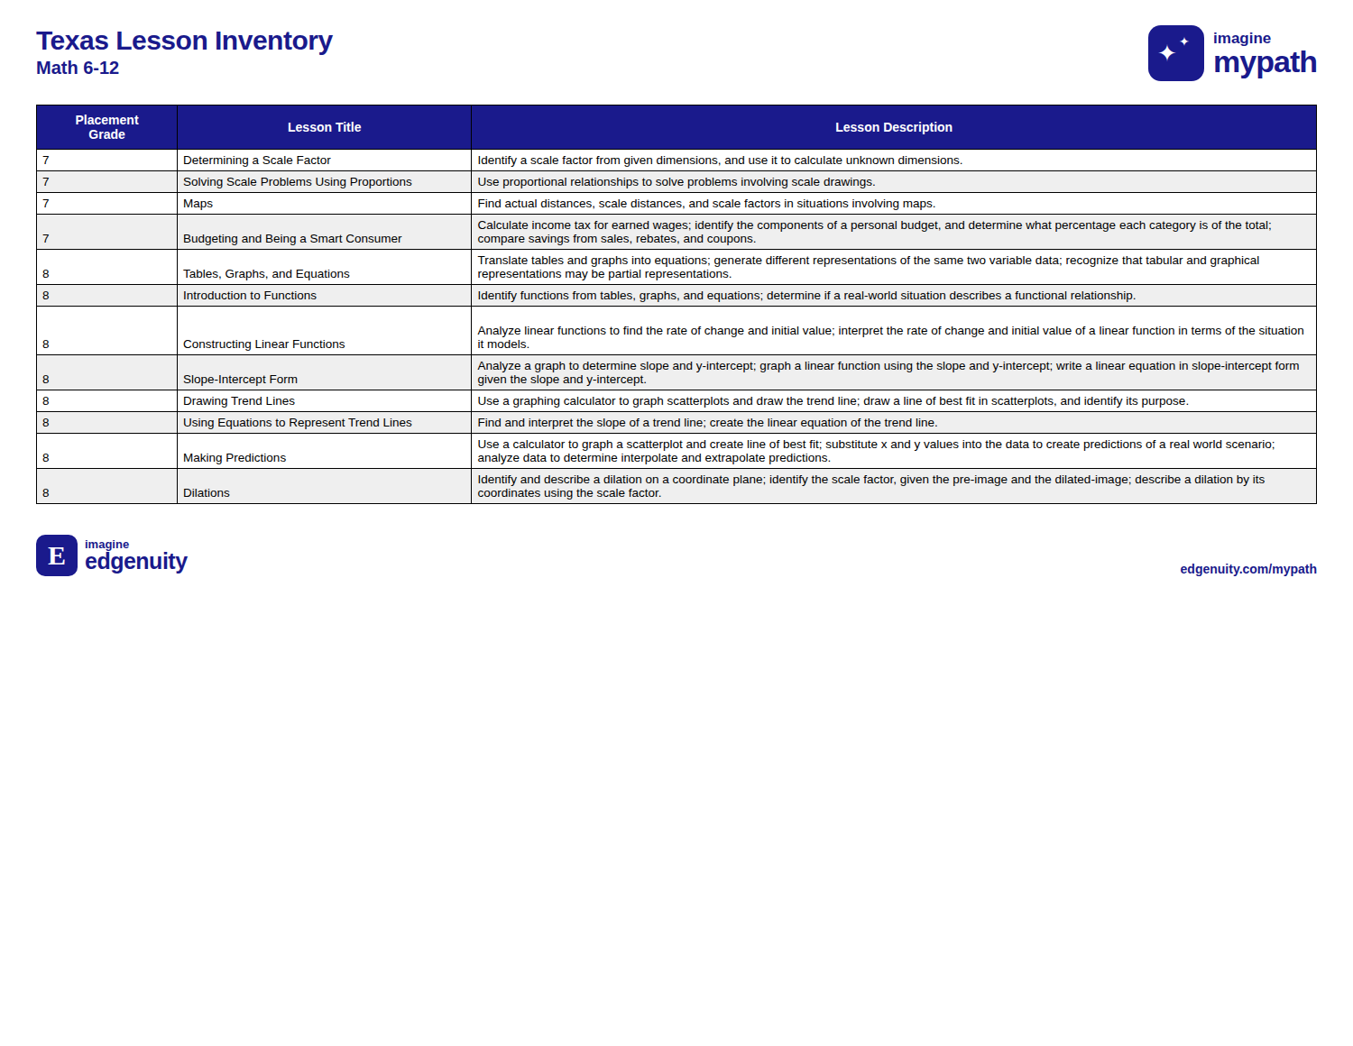Texas Lesson Inventory
Math 6-12
imagine mypath
| Placement Grade | Lesson Title | Lesson Description |
| --- | --- | --- |
| 7 | Determining a Scale Factor | Identify a scale factor from given dimensions, and use it to calculate unknown dimensions. |
| 7 | Solving Scale Problems Using Proportions | Use proportional relationships to solve problems involving scale drawings. |
| 7 | Maps | Find actual distances, scale distances, and scale factors in situations involving maps. |
| 7 | Budgeting and Being a Smart Consumer | Calculate income tax for earned wages; identify the components of a personal budget, and determine what percentage each category is of the total; compare savings from sales, rebates, and coupons. |
| 8 | Tables, Graphs, and Equations | Translate tables and graphs into equations; generate different representations of the same two variable data; recognize that tabular and graphical representations may be partial representations. |
| 8 | Introduction to Functions | Identify functions from tables, graphs, and equations; determine if a real-world situation describes a functional relationship. |
| 8 | Constructing Linear Functions | Analyze linear functions to find the rate of change and initial value; interpret the rate of change and initial value of a linear function in terms of the situation it models. |
| 8 | Slope-Intercept Form | Analyze a graph to determine slope and y-intercept; graph a linear function using the slope and y-intercept; write a linear equation in slope-intercept form given the slope and y-intercept. |
| 8 | Drawing Trend Lines | Use a graphing calculator to graph scatterplots and draw the trend line; draw a line of best fit in scatterplots, and identify its purpose. |
| 8 | Using Equations to Represent Trend Lines | Find and interpret the slope of a trend line; create the linear equation of the trend line. |
| 8 | Making Predictions | Use a calculator to graph a scatterplot and create line of best fit; substitute x and y values into the data to create predictions of a real world scenario; analyze data to determine interpolate and extrapolate predictions. |
| 8 | Dilations | Identify and describe a dilation on a coordinate plane; identify the scale factor, given the pre-image and the dilated-image; describe a dilation by its coordinates using the scale factor. |
E
imagine edgenuity
edgenuity.com/mypath